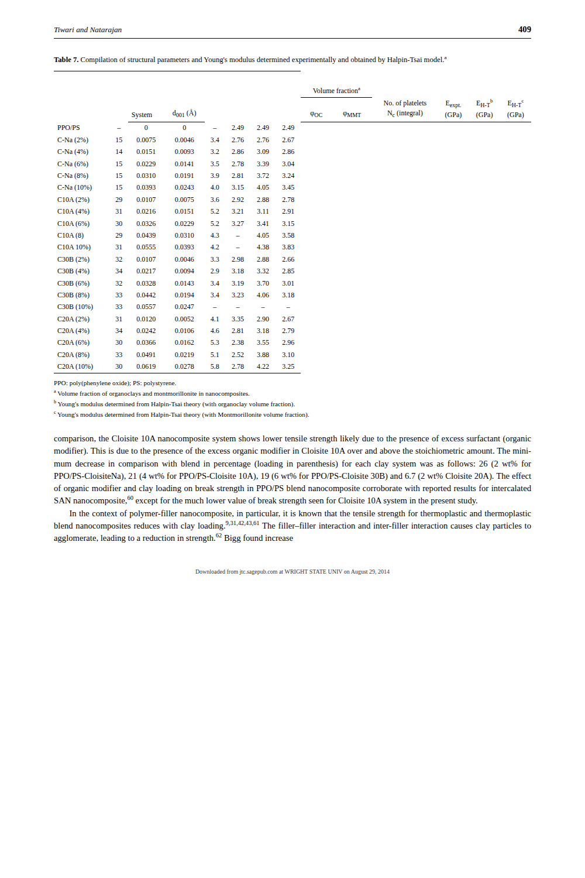Tiwari and Natarajan 409
Table 7. Compilation of structural parameters and Young's modulus determined experimentally and obtained by Halpin-Tsai model.a
| | | Volume fraction a | | | | |
| --- | --- | --- | --- | --- | --- | --- |
| System | d 001 (Å) | φ OC | φ MMT | No. of platelets N c (integral) | E expt. (GPa) | E H-T b (GPa) | E H-T c (GPa) |
| PPO/PS | – | 0 | 0 | – | 2.49 | 2.49 | 2.49 |
| C-Na (2%) | 15 | 0.0075 | 0.0046 | 3.4 | 2.76 | 2.76 | 2.67 |
| C-Na (4%) | 14 | 0.0151 | 0.0093 | 3.2 | 2.86 | 3.09 | 2.86 |
| C-Na (6%) | 15 | 0.0229 | 0.0141 | 3.5 | 2.78 | 3.39 | 3.04 |
| C-Na (8%) | 15 | 0.0310 | 0.0191 | 3.9 | 2.81 | 3.72 | 3.24 |
| C-Na (10%) | 15 | 0.0393 | 0.0243 | 4.0 | 3.15 | 4.05 | 3.45 |
| C10A (2%) | 29 | 0.0107 | 0.0075 | 3.6 | 2.92 | 2.88 | 2.78 |
| C10A (4%) | 31 | 0.0216 | 0.0151 | 5.2 | 3.21 | 3.11 | 2.91 |
| C10A (6%) | 30 | 0.0326 | 0.0229 | 5.2 | 3.27 | 3.41 | 3.15 |
| C10A (8) | 29 | 0.0439 | 0.0310 | 4.3 | – | 4.05 | 3.58 |
| C10A 10%) | 31 | 0.0555 | 0.0393 | 4.2 | – | 4.38 | 3.83 |
| C30B (2%) | 32 | 0.0107 | 0.0046 | 3.3 | 2.98 | 2.88 | 2.66 |
| C30B (4%) | 34 | 0.0217 | 0.0094 | 2.9 | 3.18 | 3.32 | 2.85 |
| C30B (6%) | 32 | 0.0328 | 0.0143 | 3.4 | 3.19 | 3.70 | 3.01 |
| C30B (8%) | 33 | 0.0442 | 0.0194 | 3.4 | 3.23 | 4.06 | 3.18 |
| C30B (10%) | 33 | 0.0557 | 0.0247 | – | – | – | – |
| C20A (2%) | 31 | 0.0120 | 0.0052 | 4.1 | 3.35 | 2.90 | 2.67 |
| C20A (4%) | 34 | 0.0242 | 0.0106 | 4.6 | 2.81 | 3.18 | 2.79 |
| C20A (6%) | 30 | 0.0366 | 0.0162 | 5.3 | 2.38 | 3.55 | 2.96 |
| C20A (8%) | 33 | 0.0491 | 0.0219 | 5.1 | 2.52 | 3.88 | 3.10 |
| C20A (10%) | 30 | 0.0619 | 0.0278 | 5.8 | 2.78 | 4.22 | 3.25 |
PPO: poly(phenylene oxide); PS: polystyrene.
a Volume fraction of organoclays and montmorillonite in nanocomposites.
b Young's modulus determined from Halpin-Tsai theory (with organoclay volume fraction).
c Young's modulus determined from Halpin-Tsai theory (with Montmorillonite volume fraction).
comparison, the Cloisite 10A nanocomposite system shows lower tensile strength likely due to the presence of excess surfactant (organic modifier). This is due to the presence of the excess organic modifier in Cloisite 10A over and above the stoichiometric amount. The minimum decrease in comparison with blend in percentage (loading in parenthesis) for each clay system was as follows: 26 (2 wt% for PPO/PS-CloisiteNa), 21 (4 wt% for PPO/PS-Cloisite 10A), 19 (6 wt% for PPO/PS-Cloisite 30B) and 6.7 (2 wt% Cloisite 20A). The effect of organic modifier and clay loading on break strength in PPO/PS blend nanocomposite corroborate with reported results for intercalated SAN nanocomposite,60 except for the much lower value of break strength seen for Cloisite 10A system in the present study.
In the context of polymer-filler nanocomposite, in particular, it is known that the tensile strength for thermoplastic and thermoplastic blend nanocomposites reduces with clay loading.9,31,42,43,61 The filler–filler interaction and inter-filler interaction causes clay particles to agglomerate, leading to a reduction in strength.62 Bigg found increase
Downloaded from jtc.sagepub.com at WRIGHT STATE UNIV on August 29, 2014